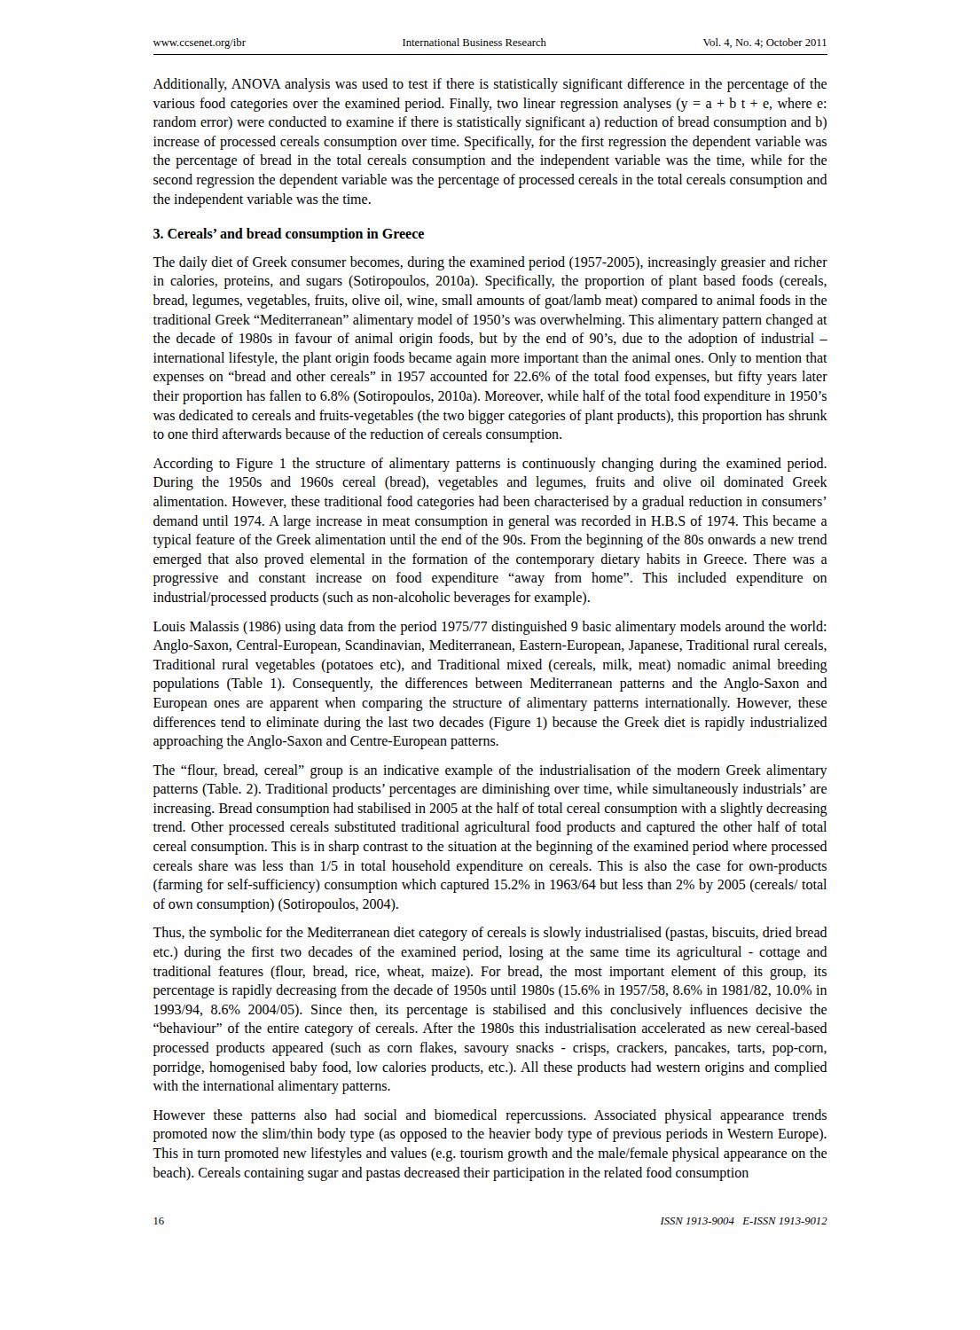www.ccsenet.org/ibr International Business Research Vol. 4, No. 4; October 2011
Additionally, ANOVA analysis was used to test if there is statistically significant difference in the percentage of the various food categories over the examined period. Finally, two linear regression analyses (y = a + b t + e, where e: random error) were conducted to examine if there is statistically significant a) reduction of bread consumption and b) increase of processed cereals consumption over time. Specifically, for the first regression the dependent variable was the percentage of bread in the total cereals consumption and the independent variable was the time, while for the second regression the dependent variable was the percentage of processed cereals in the total cereals consumption and the independent variable was the time.
3. Cereals’ and bread consumption in Greece
The daily diet of Greek consumer becomes, during the examined period (1957-2005), increasingly greasier and richer in calories, proteins, and sugars (Sotiropoulos, 2010a). Specifically, the proportion of plant based foods (cereals, bread, legumes, vegetables, fruits, olive oil, wine, small amounts of goat/lamb meat) compared to animal foods in the traditional Greek “Mediterranean” alimentary model of 1950’s was overwhelming. This alimentary pattern changed at the decade of 1980s in favour of animal origin foods, but by the end of 90’s, due to the adoption of industrial – international lifestyle, the plant origin foods became again more important than the animal ones. Only to mention that expenses on “bread and other cereals” in 1957 accounted for 22.6% of the total food expenses, but fifty years later their proportion has fallen to 6.8% (Sotiropoulos, 2010a). Moreover, while half of the total food expenditure in 1950’s was dedicated to cereals and fruits-vegetables (the two bigger categories of plant products), this proportion has shrunk to one third afterwards because of the reduction of cereals consumption.
According to Figure 1 the structure of alimentary patterns is continuously changing during the examined period. During the 1950s and 1960s cereal (bread), vegetables and legumes, fruits and olive oil dominated Greek alimentation. However, these traditional food categories had been characterised by a gradual reduction in consumers’ demand until 1974. A large increase in meat consumption in general was recorded in H.B.S of 1974. This became a typical feature of the Greek alimentation until the end of the 90s. From the beginning of the 80s onwards a new trend emerged that also proved elemental in the formation of the contemporary dietary habits in Greece. There was a progressive and constant increase on food expenditure “away from home”. This included expenditure on industrial/processed products (such as non-alcoholic beverages for example).
Louis Malassis (1986) using data from the period 1975/77 distinguished 9 basic alimentary models around the world: Anglo-Saxon, Central-European, Scandinavian, Mediterranean, Eastern-European, Japanese, Traditional rural cereals, Traditional rural vegetables (potatoes etc), and Traditional mixed (cereals, milk, meat) nomadic animal breeding populations (Table 1). Consequently, the differences between Mediterranean patterns and the Anglo-Saxon and European ones are apparent when comparing the structure of alimentary patterns internationally. However, these differences tend to eliminate during the last two decades (Figure 1) because the Greek diet is rapidly industrialized approaching the Anglo-Saxon and Centre-European patterns.
The “flour, bread, cereal” group is an indicative example of the industrialisation of the modern Greek alimentary patterns (Table. 2). Traditional products’ percentages are diminishing over time, while simultaneously industrials’ are increasing. Bread consumption had stabilised in 2005 at the half of total cereal consumption with a slightly decreasing trend. Other processed cereals substituted traditional agricultural food products and captured the other half of total cereal consumption. This is in sharp contrast to the situation at the beginning of the examined period where processed cereals share was less than 1/5 in total household expenditure on cereals. This is also the case for own-products (farming for self-sufficiency) consumption which captured 15.2% in 1963/64 but less than 2% by 2005 (cereals/ total of own consumption) (Sotiropoulos, 2004).
Thus, the symbolic for the Mediterranean diet category of cereals is slowly industrialised (pastas, biscuits, dried bread etc.) during the first two decades of the examined period, losing at the same time its agricultural - cottage and traditional features (flour, bread, rice, wheat, maize). For bread, the most important element of this group, its percentage is rapidly decreasing from the decade of 1950s until 1980s (15.6% in 1957/58, 8.6% in 1981/82, 10.0% in 1993/94, 8.6% 2004/05). Since then, its percentage is stabilised and this conclusively influences decisive the “behaviour” of the entire category of cereals. After the 1980s this industrialisation accelerated as new cereal-based processed products appeared (such as corn flakes, savoury snacks - crisps, crackers, pancakes, tarts, pop-corn, porridge, homogenised baby food, low calories products, etc.). All these products had western origins and complied with the international alimentary patterns.
However these patterns also had social and biomedical repercussions. Associated physical appearance trends promoted now the slim/thin body type (as opposed to the heavier body type of previous periods in Western Europe). This in turn promoted new lifestyles and values (e.g. tourism growth and the male/female physical appearance on the beach). Cereals containing sugar and pastas decreased their participation in the related food consumption
16 ISSN 1913-9004 E-ISSN 1913-9012